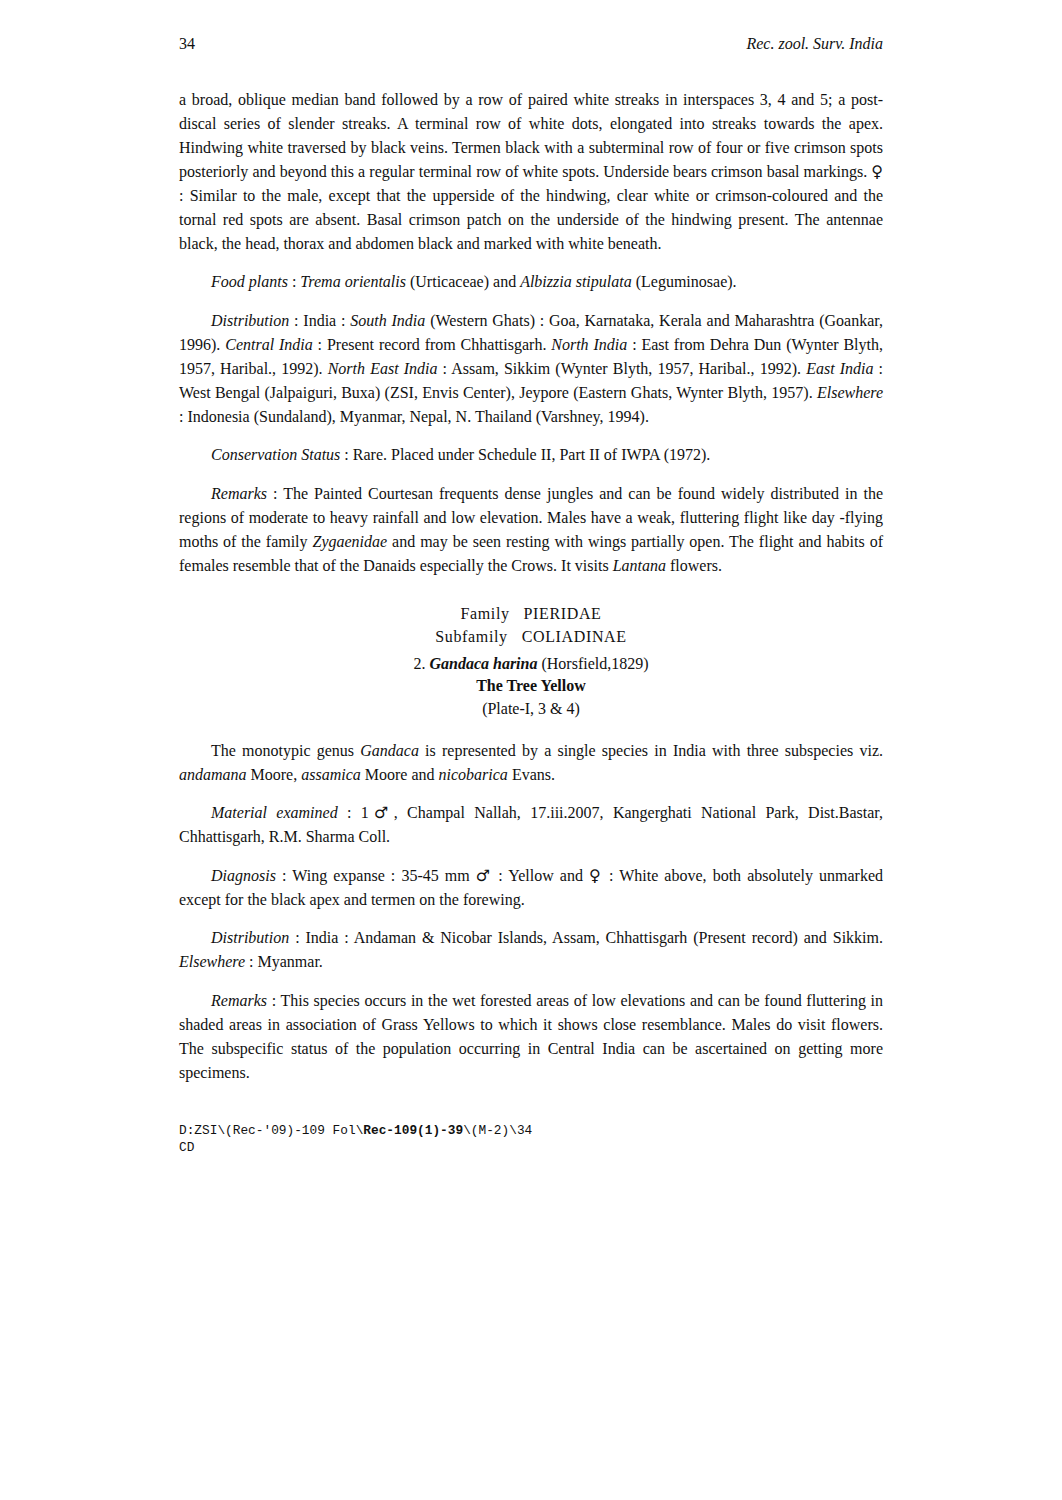34 Rec. zool. Surv. India
a broad, oblique median band followed by a row of paired white streaks in interspaces 3, 4 and 5; a post-discal series of slender streaks. A terminal row of white dots, elongated into streaks towards the apex. Hindwing white traversed by black veins. Termen black with a subterminal row of four or five crimson spots posteriorly and beyond this a regular terminal row of white spots. Underside bears crimson basal markings. ♀ : Similar to the male, except that the upperside of the hindwing, clear white or crimson-coloured and the tornal red spots are absent. Basal crimson patch on the underside of the hindwing present. The antennae black, the head, thorax and abdomen black and marked with white beneath.
Food plants : Trema orientalis (Urticaceae) and Albizzia stipulata (Leguminosae).
Distribution : India : South India (Western Ghats) : Goa, Karnataka, Kerala and Maharashtra (Goankar, 1996). Central India : Present record from Chhattisgarh. North India : East from Dehra Dun (Wynter Blyth, 1957, Haribal., 1992). North East India : Assam, Sikkim (Wynter Blyth, 1957, Haribal., 1992). East India : West Bengal (Jalpaiguri, Buxa) (ZSI, Envis Center), Jeypore (Eastern Ghats, Wynter Blyth, 1957). Elsewhere : Indonesia (Sundaland), Myanmar, Nepal, N. Thailand (Varshney, 1994).
Conservation Status : Rare. Placed under Schedule II, Part II of IWPA (1972).
Remarks : The Painted Courtesan frequents dense jungles and can be found widely distributed in the regions of moderate to heavy rainfall and low elevation. Males have a weak, fluttering flight like day -flying moths of the family Zygaenidae and may be seen resting with wings partially open. The flight and habits of females resemble that of the Danaids especially the Crows. It visits Lantana flowers.
Family PIERIDAE
Subfamily COLIADINAE
2. Gandaca harina (Horsfield,1829)
The Tree Yellow
(Plate-I, 3 & 4)
The monotypic genus Gandaca is represented by a single species in India with three subspecies viz. andamana Moore, assamica Moore and nicobarica Evans.
Material examined : 1♂, Champal Nallah, 17.iii.2007, Kangerghati National Park, Dist.Bastar, Chhattisgarh, R.M. Sharma Coll.
Diagnosis : Wing expanse : 35-45 mm ♂ : Yellow and ♀ : White above, both absolutely unmarked except for the black apex and termen on the forewing.
Distribution : India : Andaman & Nicobar Islands, Assam, Chhattisgarh (Present record) and Sikkim. Elsewhere : Myanmar.
Remarks : This species occurs in the wet forested areas of low elevations and can be found fluttering in shaded areas in association of Grass Yellows to which it shows close resemblance. Males do visit flowers. The subspecific status of the population occurring in Central India can be ascertained on getting more specimens.
D:ZSI\(Rec-'09)-109 Fol\Rec-109(1)-39\(M-2)\34
CD